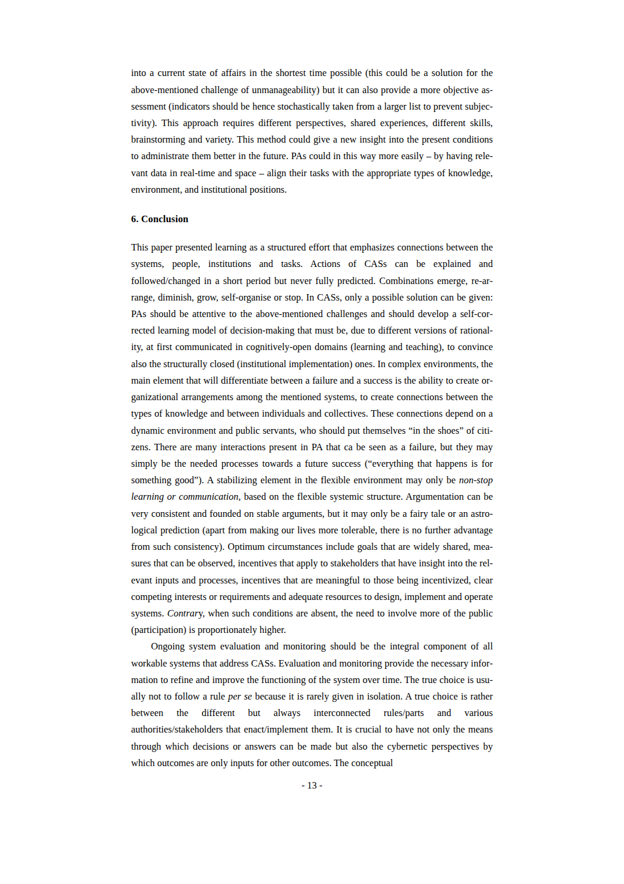into a current state of affairs in the shortest time possible (this could be a solution for the above-mentioned challenge of unmanageability) but it can also provide a more objective assessment (indicators should be hence stochastically taken from a larger list to prevent subjectivity). This approach requires different perspectives, shared experiences, different skills, brainstorming and variety. This method could give a new insight into the present conditions to administrate them better in the future. PAs could in this way more easily – by having relevant data in real-time and space – align their tasks with the appropriate types of knowledge, environment, and institutional positions.
6. Conclusion
This paper presented learning as a structured effort that emphasizes connections between the systems, people, institutions and tasks. Actions of CASs can be explained and followed/changed in a short period but never fully predicted. Combinations emerge, re-arrange, diminish, grow, self-organise or stop. In CASs, only a possible solution can be given: PAs should be attentive to the above-mentioned challenges and should develop a self-corrected learning model of decision-making that must be, due to different versions of rationality, at first communicated in cognitively-open domains (learning and teaching), to convince also the structurally closed (institutional implementation) ones. In complex environments, the main element that will differentiate between a failure and a success is the ability to create organizational arrangements among the mentioned systems, to create connections between the types of knowledge and between individuals and collectives. These connections depend on a dynamic environment and public servants, who should put themselves “in the shoes” of citizens. There are many interactions present in PA that ca be seen as a failure, but they may simply be the needed processes towards a future success (“everything that happens is for something good”). A stabilizing element in the flexible environment may only be non-stop learning or communication, based on the flexible systemic structure. Argumentation can be very consistent and founded on stable arguments, but it may only be a fairy tale or an astrological prediction (apart from making our lives more tolerable, there is no further advantage from such consistency). Optimum circumstances include goals that are widely shared, measures that can be observed, incentives that apply to stakeholders that have insight into the relevant inputs and processes, incentives that are meaningful to those being incentivized, clear competing interests or requirements and adequate resources to design, implement and operate systems. Contrary, when such conditions are absent, the need to involve more of the public (participation) is proportionately higher.
Ongoing system evaluation and monitoring should be the integral component of all workable systems that address CASs. Evaluation and monitoring provide the necessary information to refine and improve the functioning of the system over time. The true choice is usually not to follow a rule per se because it is rarely given in isolation. A true choice is rather between the different but always interconnected rules/parts and various authorities/stakeholders that enact/implement them. It is crucial to have not only the means through which decisions or answers can be made but also the cybernetic perspectives by which outcomes are only inputs for other outcomes. The conceptual
- 13 -